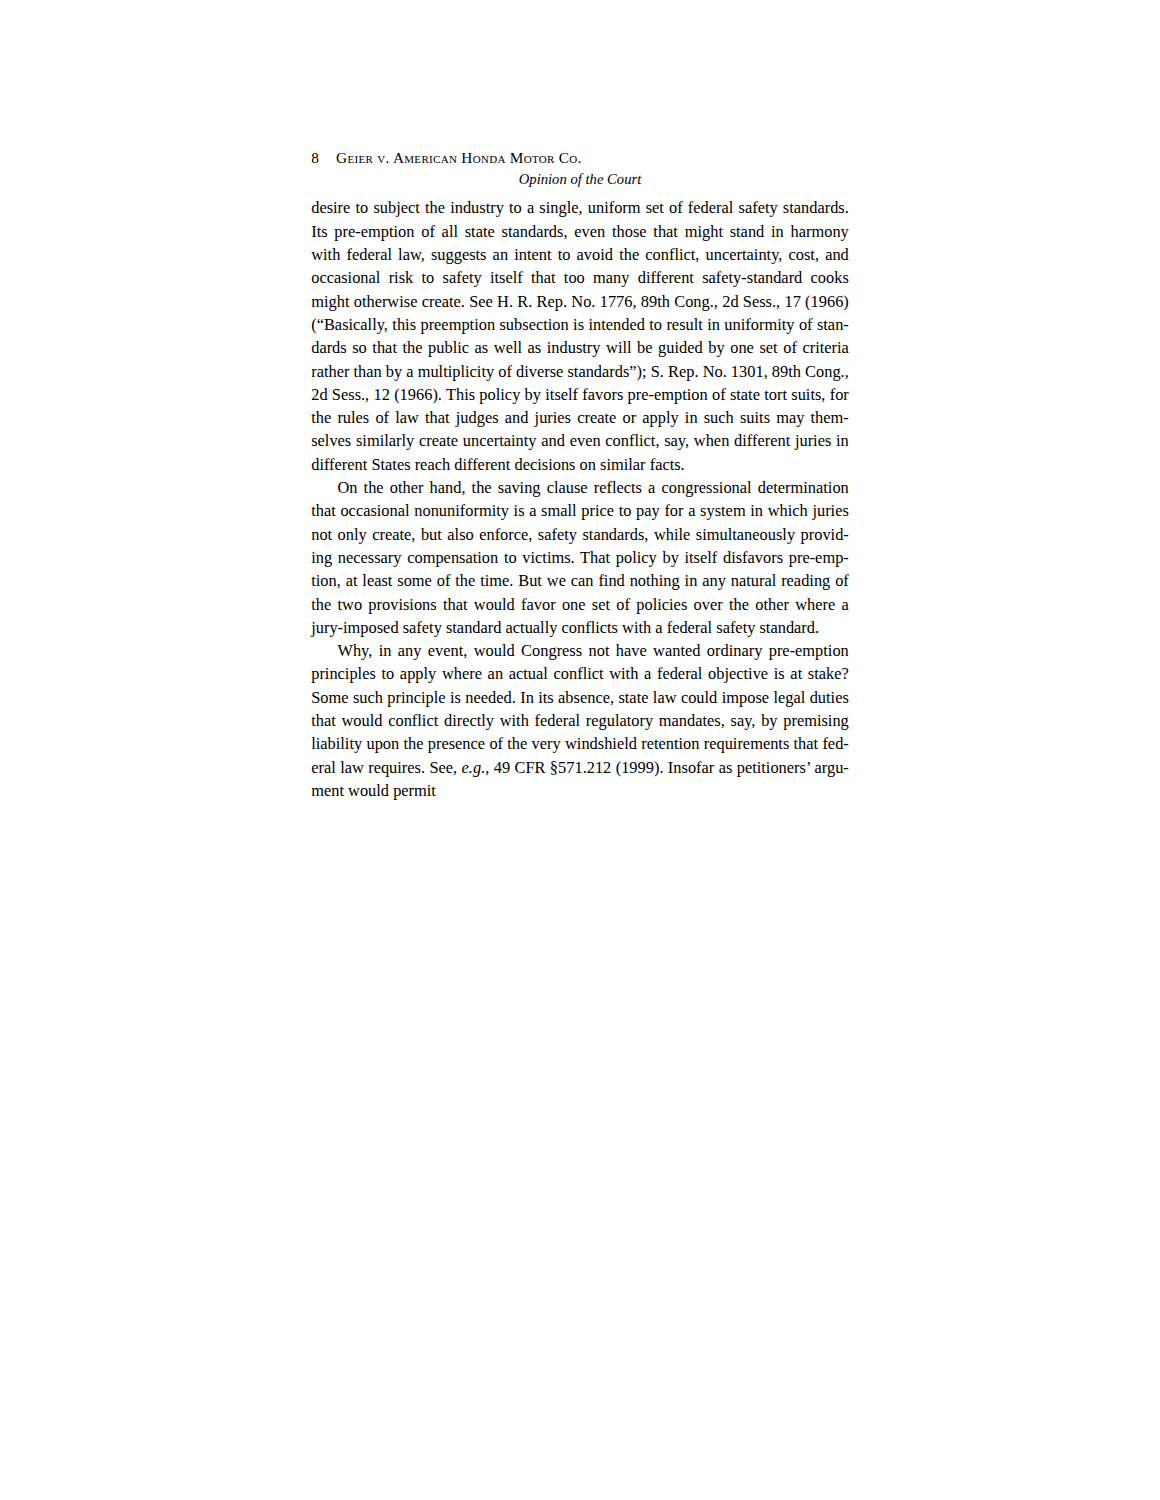8 Geier v. American Honda Motor Co.
Opinion of the Court
desire to subject the industry to a single, uniform set of federal safety standards. Its pre-emption of all state standards, even those that might stand in harmony with federal law, suggests an intent to avoid the conflict, uncertainty, cost, and occasional risk to safety itself that too many different safety-standard cooks might otherwise create. See H. R. Rep. No. 1776, 89th Cong., 2d Sess., 17 (1966) (“Basically, this preemption subsection is intended to result in uniformity of standards so that the public as well as industry will be guided by one set of criteria rather than by a multiplicity of diverse standards”); S. Rep. No. 1301, 89th Cong., 2d Sess., 12 (1966). This policy by itself favors pre-emption of state tort suits, for the rules of law that judges and juries create or apply in such suits may themselves similarly create uncertainty and even conflict, say, when different juries in different States reach different decisions on similar facts.
On the other hand, the saving clause reflects a congressional determination that occasional nonuniformity is a small price to pay for a system in which juries not only create, but also enforce, safety standards, while simultaneously providing necessary compensation to victims. That policy by itself disfavors pre-emption, at least some of the time. But we can find nothing in any natural reading of the two provisions that would favor one set of policies over the other where a jury-imposed safety standard actually conflicts with a federal safety standard.
Why, in any event, would Congress not have wanted ordinary pre-emption principles to apply where an actual conflict with a federal objective is at stake? Some such principle is needed. In its absence, state law could impose legal duties that would conflict directly with federal regulatory mandates, say, by premising liability upon the presence of the very windshield retention requirements that federal law requires. See, e.g., 49 CFR §571.212 (1999). Insofar as petitioners’ argument would permit